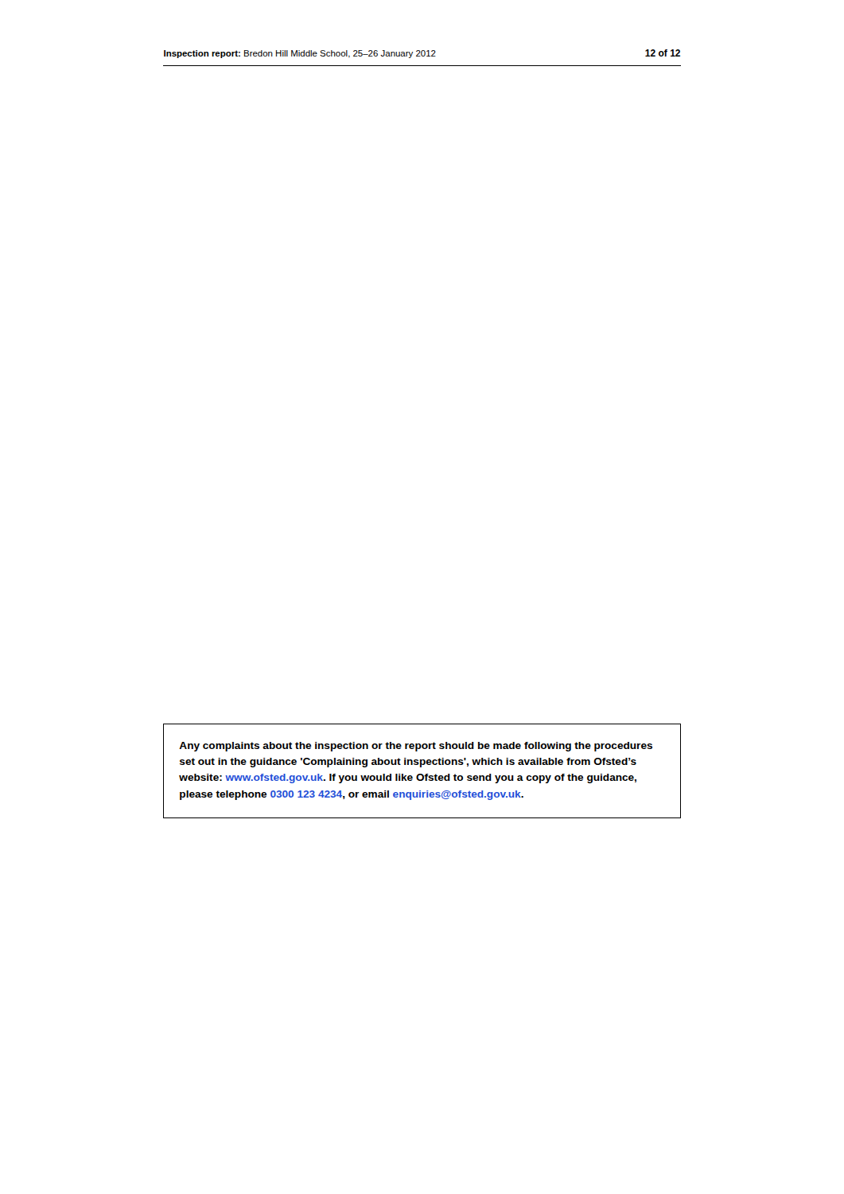Inspection report: Bredon Hill Middle School, 25–26 January 2012
12 of 12
Any complaints about the inspection or the report should be made following the procedures set out in the guidance 'Complaining about inspections', which is available from Ofsted’s website: www.ofsted.gov.uk. If you would like Ofsted to send you a copy of the guidance, please telephone 0300 123 4234, or email enquiries@ofsted.gov.uk.